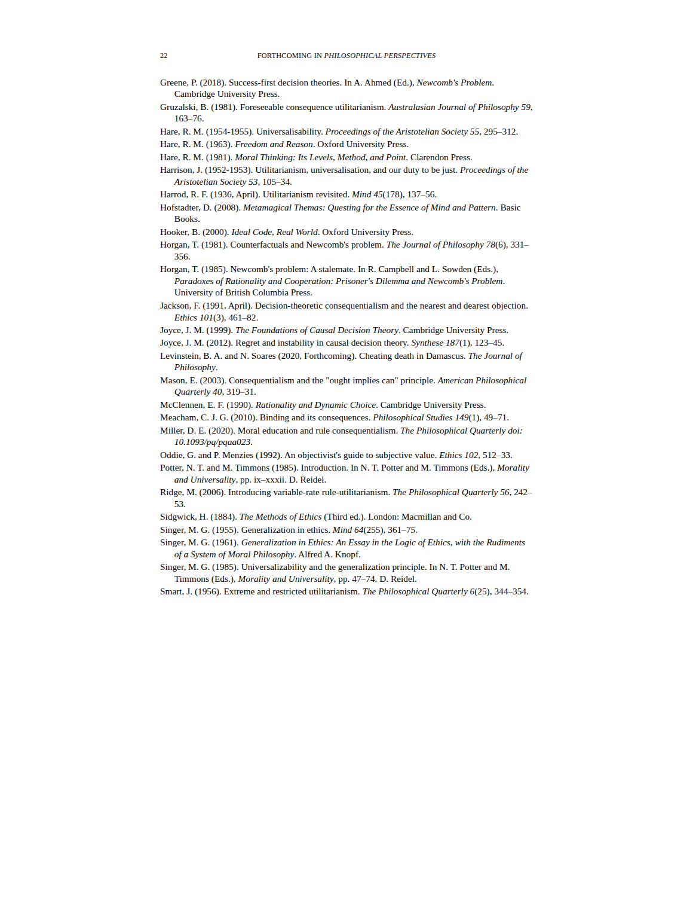22 Forthcoming in Philosophical Perspectives
Greene, P. (2018). Success-first decision theories. In A. Ahmed (Ed.), Newcomb's Problem. Cambridge University Press.
Gruzalski, B. (1981). Foreseeable consequence utilitarianism. Australasian Journal of Philosophy 59, 163–76.
Hare, R. M. (1954-1955). Universalisability. Proceedings of the Aristotelian Society 55, 295–312.
Hare, R. M. (1963). Freedom and Reason. Oxford University Press.
Hare, R. M. (1981). Moral Thinking: Its Levels, Method, and Point. Clarendon Press.
Harrison, J. (1952-1953). Utilitarianism, universalisation, and our duty to be just. Proceedings of the Aristotelian Society 53, 105–34.
Harrod, R. F. (1936, April). Utilitarianism revisited. Mind 45(178), 137–56.
Hofstadter, D. (2008). Metamagical Themas: Questing for the Essence of Mind and Pattern. Basic Books.
Hooker, B. (2000). Ideal Code, Real World. Oxford University Press.
Horgan, T. (1981). Counterfactuals and Newcomb's problem. The Journal of Philosophy 78(6), 331–356.
Horgan, T. (1985). Newcomb's problem: A stalemate. In R. Campbell and L. Sowden (Eds.), Paradoxes of Rationality and Cooperation: Prisoner's Dilemma and Newcomb's Problem. University of British Columbia Press.
Jackson, F. (1991, April). Decision-theoretic consequentialism and the nearest and dearest objection. Ethics 101(3), 461–82.
Joyce, J. M. (1999). The Foundations of Causal Decision Theory. Cambridge University Press.
Joyce, J. M. (2012). Regret and instability in causal decision theory. Synthese 187(1), 123–45.
Levinstein, B. A. and N. Soares (2020, Forthcoming). Cheating death in Damascus. The Journal of Philosophy.
Mason, E. (2003). Consequentialism and the "ought implies can" principle. American Philosophical Quarterly 40, 319–31.
McClennen, E. F. (1990). Rationality and Dynamic Choice. Cambridge University Press.
Meacham, C. J. G. (2010). Binding and its consequences. Philosophical Studies 149(1), 49–71.
Miller, D. E. (2020). Moral education and rule consequentialism. The Philosophical Quarterly doi: 10.1093/pq/pqaa023.
Oddie, G. and P. Menzies (1992). An objectivist's guide to subjective value. Ethics 102, 512–33.
Potter, N. T. and M. Timmons (1985). Introduction. In N. T. Potter and M. Timmons (Eds.), Morality and Universality, pp. ix–xxxii. D. Reidel.
Ridge, M. (2006). Introducing variable-rate rule-utilitarianism. The Philosophical Quarterly 56, 242–53.
Sidgwick, H. (1884). The Methods of Ethics (Third ed.). London: Macmillan and Co.
Singer, M. G. (1955). Generalization in ethics. Mind 64(255), 361–75.
Singer, M. G. (1961). Generalization in Ethics: An Essay in the Logic of Ethics, with the Rudiments of a System of Moral Philosophy. Alfred A. Knopf.
Singer, M. G. (1985). Universalizability and the generalization principle. In N. T. Potter and M. Timmons (Eds.), Morality and Universality, pp. 47–74. D. Reidel.
Smart, J. (1956). Extreme and restricted utilitarianism. The Philosophical Quarterly 6(25), 344–354.